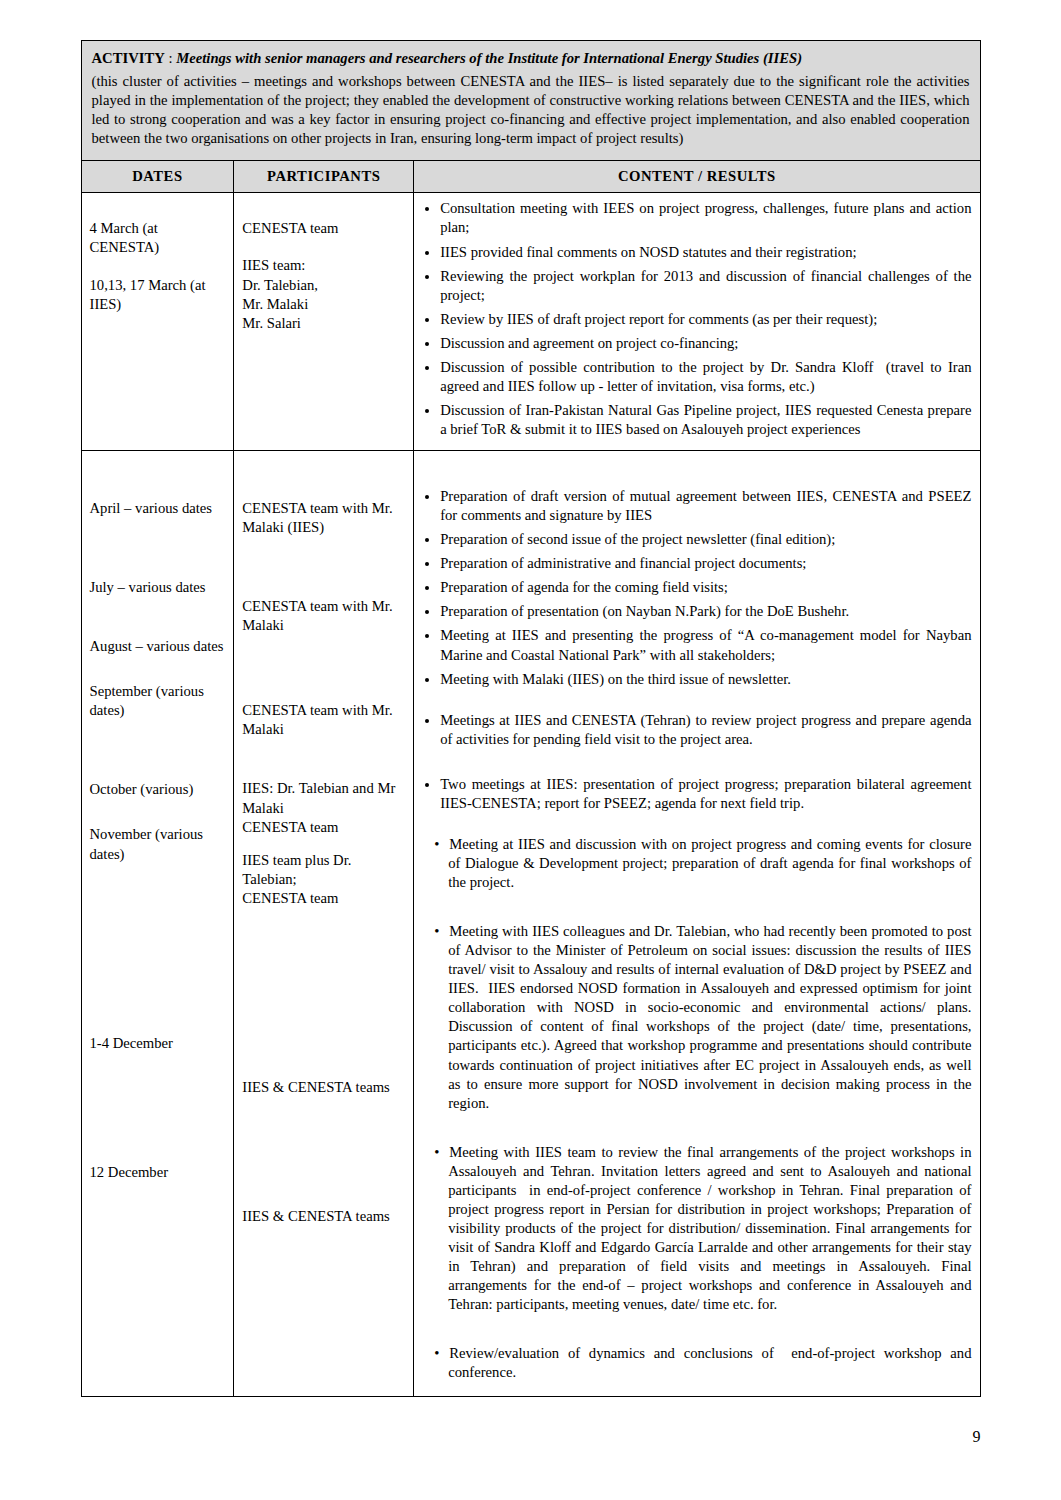ACTIVITY : Meetings with senior managers and researchers of the Institute for International Energy Studies (IIES)
(this cluster of activities – meetings and workshops between CENESTA and the IIES– is listed separately due to the significant role the activities played in the implementation of the project; they enabled the development of constructive working relations between CENESTA and the IIES, which led to strong cooperation and was a key factor in ensuring project co-financing and effective project implementation, and also enabled cooperation between the two organisations on other projects in Iran, ensuring long-term impact of project results)
| DATES | PARTICIPANTS | CONTENT / RESULTS |
| --- | --- | --- |
| 4 March (at CENESTA) 10,13, 17 March (at IIES) | CENESTA team IIES team: Dr. Talebian, Mr. Malaki Mr. Salari | Consultation meeting with IEES on project progress, challenges, future plans and action plan; IIES provided final comments on NOSD statutes and their registration; Reviewing the project workplan for 2013 and discussion of financial challenges of the project; Review by IIES of draft project report for comments (as per their request); Discussion and agreement on project co-financing; Discussion of possible contribution to the project by Dr. Sandra Kloff (travel to Iran agreed and IIES follow up - letter of invitation, visa forms, etc.) Discussion of Iran-Pakistan Natural Gas Pipeline project, IIES requested Cenesta prepare a brief ToR & submit it to IIES based on Asalouyeh project experiences |
| April – various dates July – various dates August – various dates September (various dates) October (various) November (various dates) 1-4 December 12 December | CENESTA team with Mr. Malaki (IIES) CENESTA team with Mr. Malaki CENESTA team with Mr. Malaki IIES: Dr. Talebian and Mr Malaki CENESTA team IIES team plus Dr. Talebian; CENESTA team IIES & CENESTA teams IIES & CENESTA teams | Preparation of draft version of mutual agreement between IIES, CENESTA and PSEEZ for comments and signature by IIES Preparation of second issue of the project newsletter (final edition); Preparation of administrative and financial project documents; Preparation of agenda for the coming field visits; Preparation of presentation (on Nayban N.Park) for the DoE Bushehr. Meeting at IIES and presenting the progress of “A co-management model for Nayban Marine and Coastal National Park” with all stakeholders; Meeting with Malaki (IIES) on the third issue of newsletter. Meetings at IIES and CENESTA (Tehran) to review project progress and prepare agenda of activities for pending field visit to the project area. Two meetings at IIES: presentation of project progress; preparation bilateral agreement IIES-CENESTA; report for PSEEZ; agenda for next field trip. Meeting at IIES and discussion with on project progress and coming events for closure of Dialogue & Development project; preparation of draft agenda for final workshops of the project. Meeting with IIES colleagues and Dr. Talebian, who had recently been promoted to post of Advisor to the Minister of Petroleum on social issues: discussion the results of IIES travel/ visit to Assalouy and results of internal evaluation of D&D project by PSEEZ and IIES. IIES endorsed NOSD formation in Assalouyeh and expressed optimism for joint collaboration with NOSD in socio-economic and environmental actions/ plans. Discussion of content of final workshops of the project (date/ time, presentations, participants etc.). Agreed that workshop programme and presentations should contribute towards continuation of project initiatives after EC project in Assalouyeh ends, as well as to ensure more support for NOSD involvement in decision making process in the region. Meeting with IIES team to review the final arrangements of the project workshops in Assalouyeh and Tehran. Invitation letters agreed and sent to Asalouyeh and national participants in end-of-project conference / workshop in Tehran. Final preparation of project progress report in Persian for distribution in project workshops; Preparation of visibility products of the project for distribution/ dissemination. Final arrangements for visit of Sandra Kloff and Edgardo García Larralde and other arrangements for their stay in Tehran) and preparation of field visits and meetings in Assalouyeh. Final arrangements for the end-of – project workshops and conference in Assalouyeh and Tehran: participants, meeting venues, date/ time etc. for. Review/evaluation of dynamics and conclusions of end-of-project workshop and conference. |
9